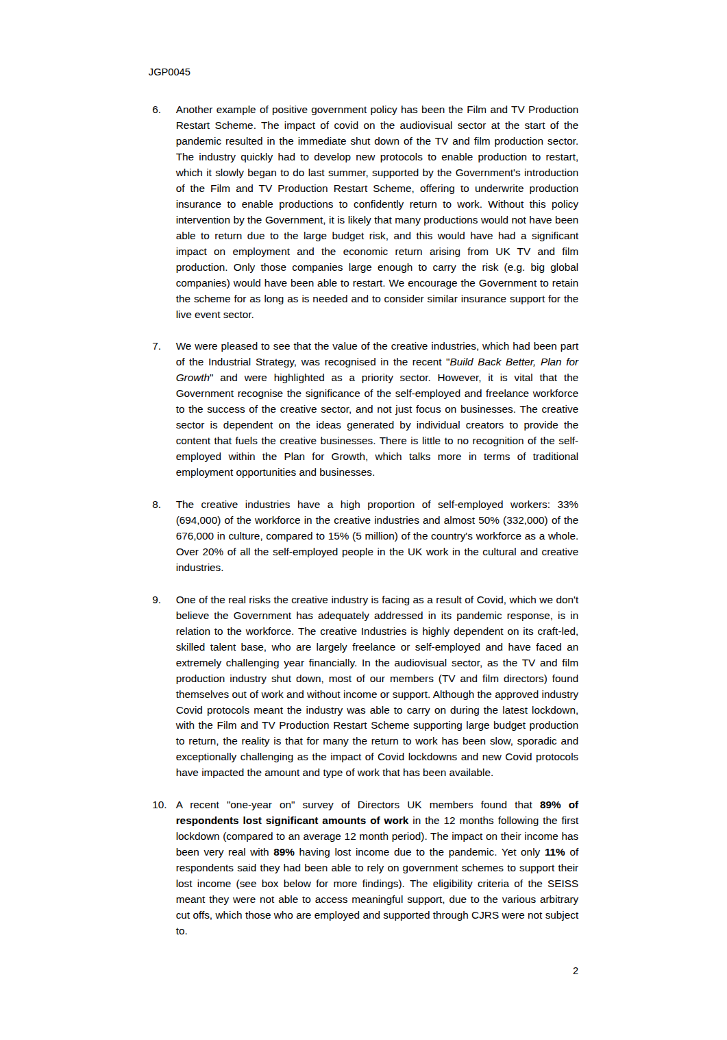JGP0045
Another example of positive government policy has been the Film and TV Production Restart Scheme. The impact of covid on the audiovisual sector at the start of the pandemic resulted in the immediate shut down of the TV and film production sector. The industry quickly had to develop new protocols to enable production to restart, which it slowly began to do last summer, supported by the Government's introduction of the Film and TV Production Restart Scheme, offering to underwrite production insurance to enable productions to confidently return to work. Without this policy intervention by the Government, it is likely that many productions would not have been able to return due to the large budget risk, and this would have had a significant impact on employment and the economic return arising from UK TV and film production. Only those companies large enough to carry the risk (e.g. big global companies) would have been able to restart. We encourage the Government to retain the scheme for as long as is needed and to consider similar insurance support for the live event sector.
We were pleased to see that the value of the creative industries, which had been part of the Industrial Strategy, was recognised in the recent "Build Back Better, Plan for Growth" and were highlighted as a priority sector. However, it is vital that the Government recognise the significance of the self-employed and freelance workforce to the success of the creative sector, and not just focus on businesses. The creative sector is dependent on the ideas generated by individual creators to provide the content that fuels the creative businesses. There is little to no recognition of the self-employed within the Plan for Growth, which talks more in terms of traditional employment opportunities and businesses.
The creative industries have a high proportion of self-employed workers: 33% (694,000) of the workforce in the creative industries and almost 50% (332,000) of the 676,000 in culture, compared to 15% (5 million) of the country's workforce as a whole. Over 20% of all the self-employed people in the UK work in the cultural and creative industries.
One of the real risks the creative industry is facing as a result of Covid, which we don't believe the Government has adequately addressed in its pandemic response, is in relation to the workforce. The creative Industries is highly dependent on its craft-led, skilled talent base, who are largely freelance or self-employed and have faced an extremely challenging year financially. In the audiovisual sector, as the TV and film production industry shut down, most of our members (TV and film directors) found themselves out of work and without income or support. Although the approved industry Covid protocols meant the industry was able to carry on during the latest lockdown, with the Film and TV Production Restart Scheme supporting large budget production to return, the reality is that for many the return to work has been slow, sporadic and exceptionally challenging as the impact of Covid lockdowns and new Covid protocols have impacted the amount and type of work that has been available.
A recent "one-year on" survey of Directors UK members found that 89% of respondents lost significant amounts of work in the 12 months following the first lockdown (compared to an average 12 month period). The impact on their income has been very real with 89% having lost income due to the pandemic. Yet only 11% of respondents said they had been able to rely on government schemes to support their lost income (see box below for more findings). The eligibility criteria of the SEISS meant they were not able to access meaningful support, due to the various arbitrary cut offs, which those who are employed and supported through CJRS were not subject to.
2